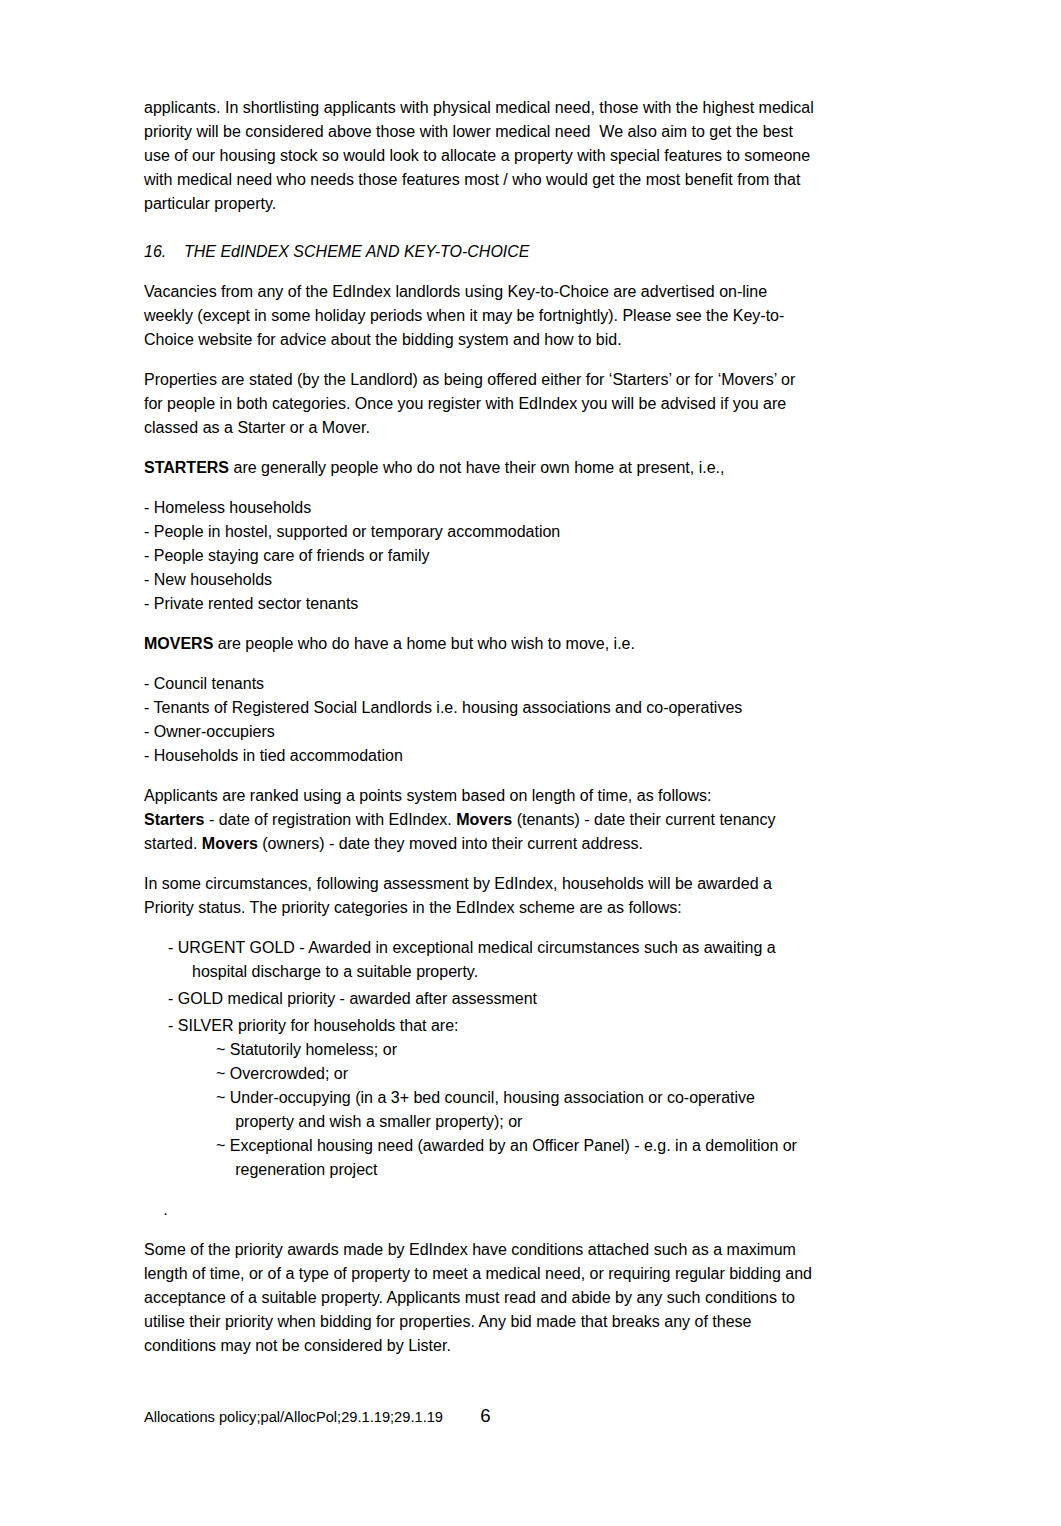applicants. In shortlisting applicants with physical medical need, those with the highest medical priority will be considered above those with lower medical need We also aim to get the best use of our housing stock so would look to allocate a property with special features to someone with medical need who needs those features most / who would get the most benefit from that particular property.
16. THE EdINDEX SCHEME AND KEY-TO-CHOICE
Vacancies from any of the EdIndex landlords using Key-to-Choice are advertised on-line weekly (except in some holiday periods when it may be fortnightly). Please see the Key-to-Choice website for advice about the bidding system and how to bid.
Properties are stated (by the Landlord) as being offered either for ‘Starters’ or for ‘Movers’ or for people in both categories. Once you register with EdIndex you will be advised if you are classed as a Starter or a Mover.
STARTERS are generally people who do not have their own home at present, i.e.,
Homeless households
People in hostel, supported or temporary accommodation
People staying care of friends or family
New households
Private rented sector tenants
MOVERS are people who do have a home but who wish to move, i.e.
Council tenants
Tenants of Registered Social Landlords i.e. housing associations and co-operatives
Owner-occupiers
Households in tied accommodation
Applicants are ranked using a points system based on length of time, as follows:
Starters - date of registration with EdIndex. Movers (tenants) - date their current tenancy started. Movers (owners) - date they moved into their current address.
In some circumstances, following assessment by EdIndex, households will be awarded a Priority status. The priority categories in the EdIndex scheme are as follows:
URGENT GOLD - Awarded in exceptional medical circumstances such as awaiting a hospital discharge to a suitable property.
GOLD medical priority - awarded after assessment
SILVER priority for households that are:
Statutorily homeless; or
Overcrowded; or
Under-occupying (in a 3+ bed council, housing association or co-operative property and wish a smaller property); or
Exceptional housing need (awarded by an Officer Panel) - e.g. in a demolition or regeneration project
.
Some of the priority awards made by EdIndex have conditions attached such as a maximum length of time, or of a type of property to meet a medical need, or requiring regular bidding and acceptance of a suitable property. Applicants must read and abide by any such conditions to utilise their priority when bidding for properties. Any bid made that breaks any of these conditions may not be considered by Lister.
Allocations policy;pal/AllocPol;29.1.19;29.1.19 6